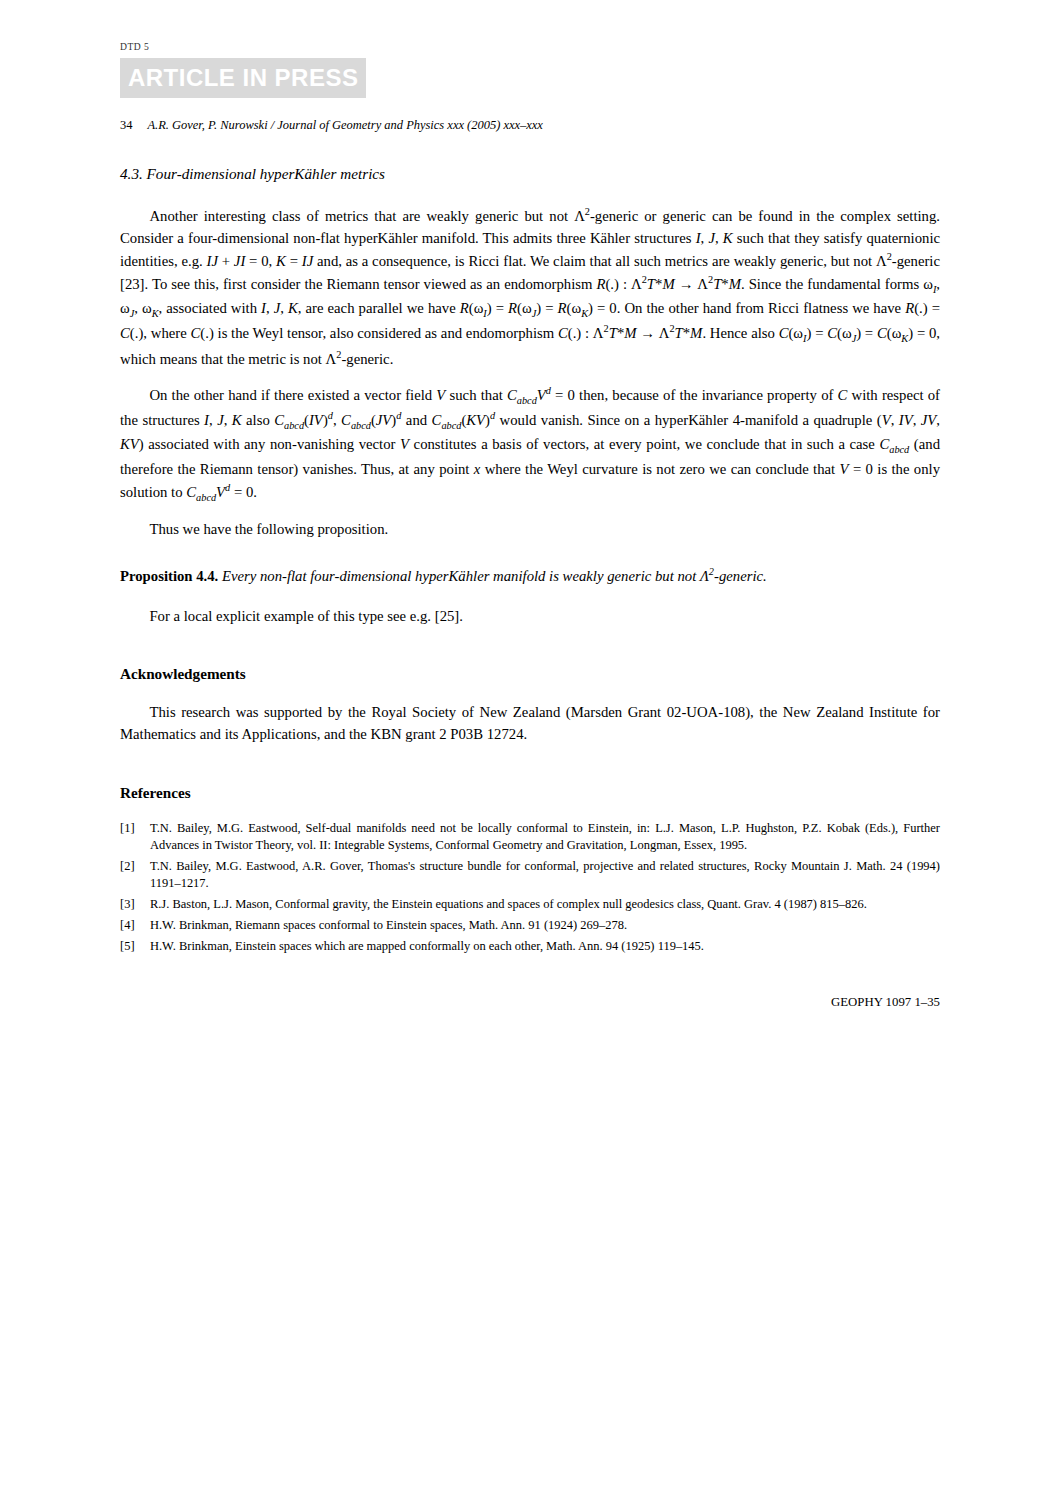DTD 5
ARTICLE IN PRESS
34 A.R. Gover, P. Nurowski / Journal of Geometry and Physics xxx (2005) xxx–xxx
4.3. Four-dimensional hyperKähler metrics
Another interesting class of metrics that are weakly generic but not Λ2-generic or generic can be found in the complex setting. Consider a four-dimensional non-flat hyperKähler manifold. This admits three Kähler structures I, J, K such that they satisfy quaternionic identities, e.g. IJ + JI = 0, K = IJ and, as a consequence, is Ricci flat. We claim that all such metrics are weakly generic, but not Λ2-generic [23]. To see this, first consider the Riemann tensor viewed as an endomorphism R(.) : Λ2T*M → Λ2T*M. Since the fundamental forms ωI, ωJ, ωK, associated with I, J, K, are each parallel we have R(ωI) = R(ωJ) = R(ωK) = 0. On the other hand from Ricci flatness we have R(.) = C(.), where C(.) is the Weyl tensor, also considered as and endomorphism C(.) : Λ2T*M → Λ2T*M. Hence also C(ωI) = C(ωJ) = C(ωK) = 0, which means that the metric is not Λ2-generic.
On the other hand if there existed a vector field V such that CabcdVd = 0 then, because of the invariance property of C with respect of the structures I, J, K also Cabcd(IV)d, Cabcd(JV)d and Cabcd(KV)d would vanish. Since on a hyperKähler 4-manifold a quadruple (V, IV, JV, KV) associated with any non-vanishing vector V constitutes a basis of vectors, at every point, we conclude that in such a case Cabcd (and therefore the Riemann tensor) vanishes. Thus, at any point x where the Weyl curvature is not zero we can conclude that V = 0 is the only solution to CabcdVd = 0.
Thus we have the following proposition.
Proposition 4.4. Every non-flat four-dimensional hyperKähler manifold is weakly generic but not Λ2-generic.
For a local explicit example of this type see e.g. [25].
Acknowledgements
This research was supported by the Royal Society of New Zealand (Marsden Grant 02-UOA-108), the New Zealand Institute for Mathematics and its Applications, and the KBN grant 2 P03B 12724.
References
[1] T.N. Bailey, M.G. Eastwood, Self-dual manifolds need not be locally conformal to Einstein, in: L.J. Mason, L.P. Hughston, P.Z. Kobak (Eds.), Further Advances in Twistor Theory, vol. II: Integrable Systems, Conformal Geometry and Gravitation, Longman, Essex, 1995.
[2] T.N. Bailey, M.G. Eastwood, A.R. Gover, Thomas's structure bundle for conformal, projective and related structures, Rocky Mountain J. Math. 24 (1994) 1191–1217.
[3] R.J. Baston, L.J. Mason, Conformal gravity, the Einstein equations and spaces of complex null geodesics class, Quant. Grav. 4 (1987) 815–826.
[4] H.W. Brinkman, Riemann spaces conformal to Einstein spaces, Math. Ann. 91 (1924) 269–278.
[5] H.W. Brinkman, Einstein spaces which are mapped conformally on each other, Math. Ann. 94 (1925) 119–145.
GEOPHY 1097 1–35